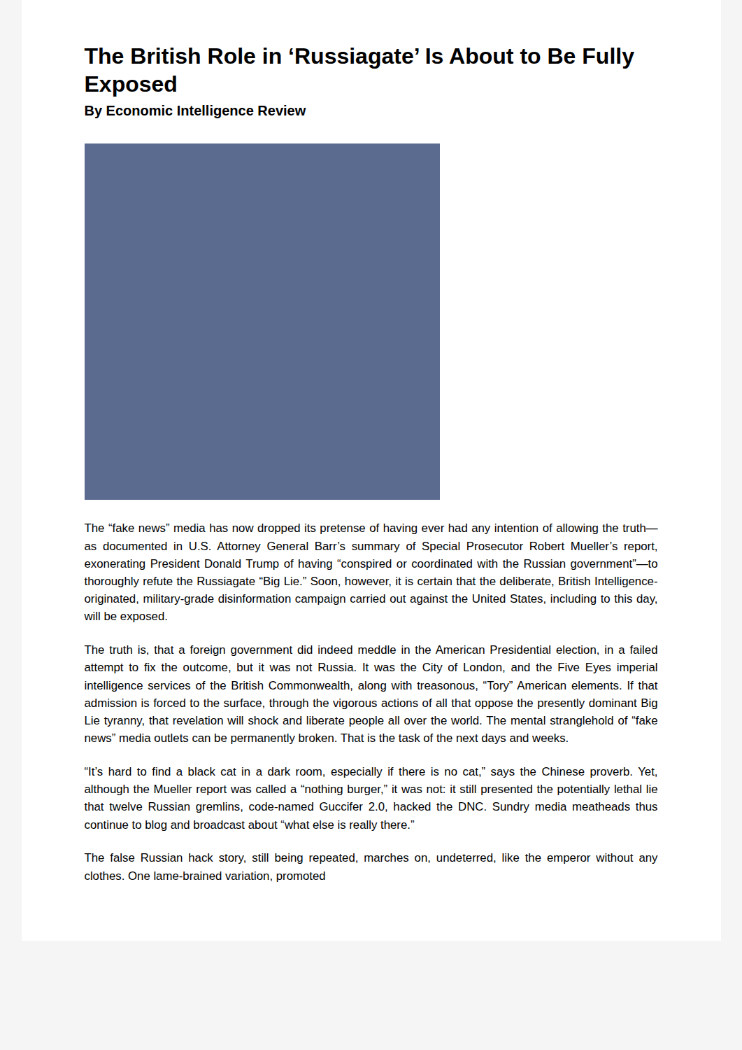The British Role in ‘Russiagate’ Is About to Be Fully Exposed
By Economic Intelligence Review
The “fake news” media has now dropped its pretense of having ever had any intention of allowing the truth—as documented in U.S. Attorney General Barr’s summary of Special Prosecutor Robert Mueller’s report, exonerating President Donald Trump of having “conspired or coordinated with the Russian government”—to thoroughly refute the Russiagate “Big Lie.” Soon, however, it is certain that the deliberate, British Intelligence-originated, military-grade disinformation campaign carried out against the United States, including to this day, will be exposed.
The truth is, that a foreign government did indeed meddle in the American Presidential election, in a failed attempt to fix the outcome, but it was not Russia. It was the City of London, and the Five Eyes imperial intelligence services of the British Commonwealth, along with treasonous, “Tory” American elements. If that admission is forced to the surface, through the vigorous actions of all that oppose the presently dominant Big Lie tyranny, that revelation will shock and liberate people all over the world. The mental stranglehold of “fake news” media outlets can be permanently broken. That is the task of the next days and weeks.
“It’s hard to find a black cat in a dark room, especially if there is no cat,” says the Chinese proverb. Yet, although the Mueller report was called a “nothing burger,” it was not: it still presented the potentially lethal lie that twelve Russian gremlins, code-named Guccifer 2.0, hacked the DNC. Sundry media meatheads thus continue to blog and broadcast about “what else is really there.”
The false Russian hack story, still being repeated, marches on, undeterred, like the emperor without any clothes. One lame-brained variation, promoted